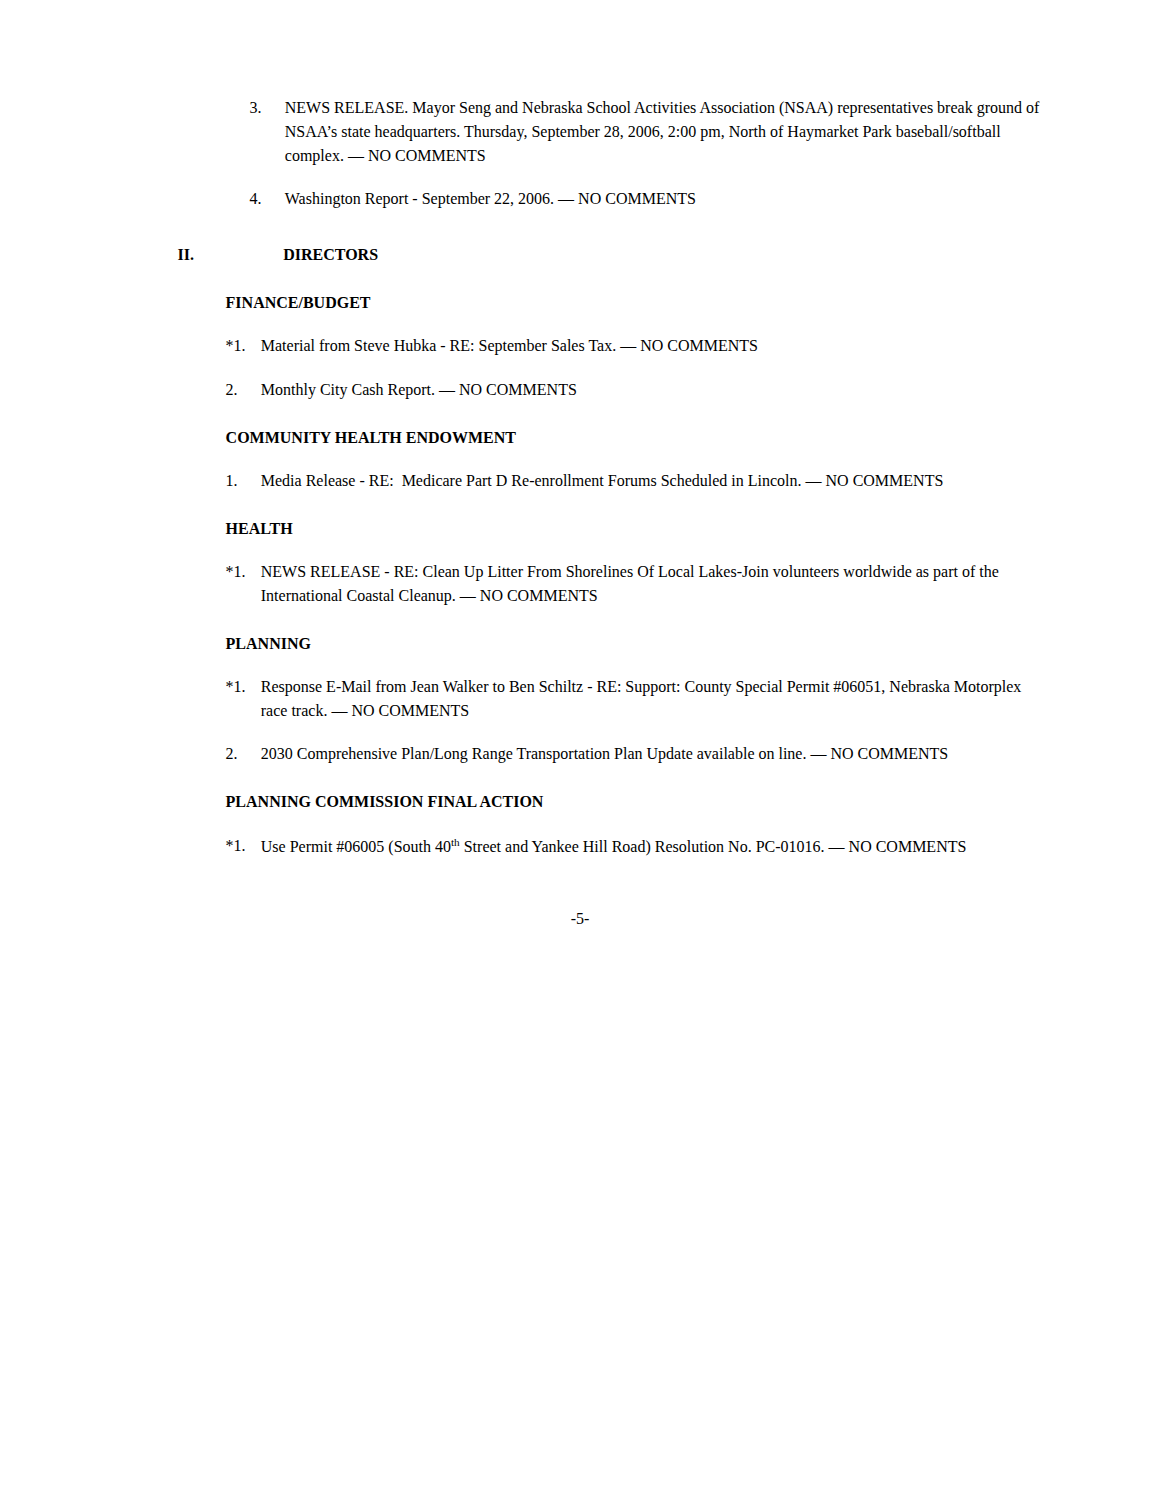3. NEWS RELEASE. Mayor Seng and Nebraska School Activities Association (NSAA) representatives break ground of NSAA’s state headquarters. Thursday, September 28, 2006, 2:00 pm, North of Haymarket Park baseball/softball complex. — NO COMMENTS
4. Washington Report - September 22, 2006. — NO COMMENTS
II. DIRECTORS
FINANCE/BUDGET
*1. Material from Steve Hubka - RE: September Sales Tax. — NO COMMENTS
2. Monthly City Cash Report. — NO COMMENTS
COMMUNITY HEALTH ENDOWMENT
1. Media Release - RE: Medicare Part D Re-enrollment Forums Scheduled in Lincoln. — NO COMMENTS
HEALTH
*1. NEWS RELEASE - RE: Clean Up Litter From Shorelines Of Local Lakes-Join volunteers worldwide as part of the International Coastal Cleanup. — NO COMMENTS
PLANNING
*1. Response E-Mail from Jean Walker to Ben Schiltz - RE: Support: County Special Permit #06051, Nebraska Motorplex race track. — NO COMMENTS
2. 2030 Comprehensive Plan/Long Range Transportation Plan Update available on line. — NO COMMENTS
PLANNING COMMISSION FINAL ACTION
*1. Use Permit #06005 (South 40th Street and Yankee Hill Road) Resolution No. PC-01016. — NO COMMENTS
-5-